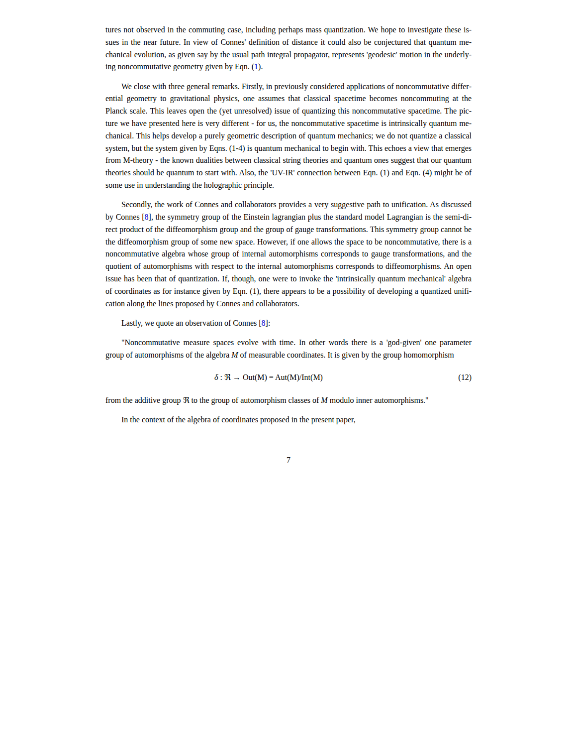tures not observed in the commuting case, including perhaps mass quantization. We hope to investigate these issues in the near future. In view of Connes' definition of distance it could also be conjectured that quantum mechanical evolution, as given say by the usual path integral propagator, represents 'geodesic' motion in the underlying noncommutative geometry given by Eqn. (1).
We close with three general remarks. Firstly, in previously considered applications of noncommutative differential geometry to gravitational physics, one assumes that classical spacetime becomes noncommuting at the Planck scale. This leaves open the (yet unresolved) issue of quantizing this noncommutative spacetime. The picture we have presented here is very different - for us, the noncommutative spacetime is intrinsically quantum mechanical. This helps develop a purely geometric description of quantum mechanics; we do not quantize a classical system, but the system given by Eqns. (1-4) is quantum mechanical to begin with. This echoes a view that emerges from M-theory - the known dualities between classical string theories and quantum ones suggest that our quantum theories should be quantum to start with. Also, the 'UV-IR' connection between Eqn. (1) and Eqn. (4) might be of some use in understanding the holographic principle.
Secondly, the work of Connes and collaborators provides a very suggestive path to unification. As discussed by Connes [8], the symmetry group of the Einstein lagrangian plus the standard model Lagrangian is the semi-direct product of the diffeomorphism group and the group of gauge transformations. This symmetry group cannot be the diffeomorphism group of some new space. However, if one allows the space to be noncommutative, there is a noncommutative algebra whose group of internal automorphisms corresponds to gauge transformations, and the quotient of automorphisms with respect to the internal automorphisms corresponds to diffeomorphisms. An open issue has been that of quantization. If, though, one were to invoke the 'intrinsically quantum mechanical' algebra of coordinates as for instance given by Eqn. (1), there appears to be a possibility of developing a quantized unification along the lines proposed by Connes and collaborators.
Lastly, we quote an observation of Connes [8]:
"Noncommutative measure spaces evolve with time. In other words there is a 'god-given' one parameter group of automorphisms of the algebra M of measurable coordinates. It is given by the group homomorphism
δ : ℜ → Out(M) = Aut(M)/Int(M)
(12)
from the additive group ℜ to the group of automorphism classes of M modulo inner automorphisms."
In the context of the algebra of coordinates proposed in the present paper,
7